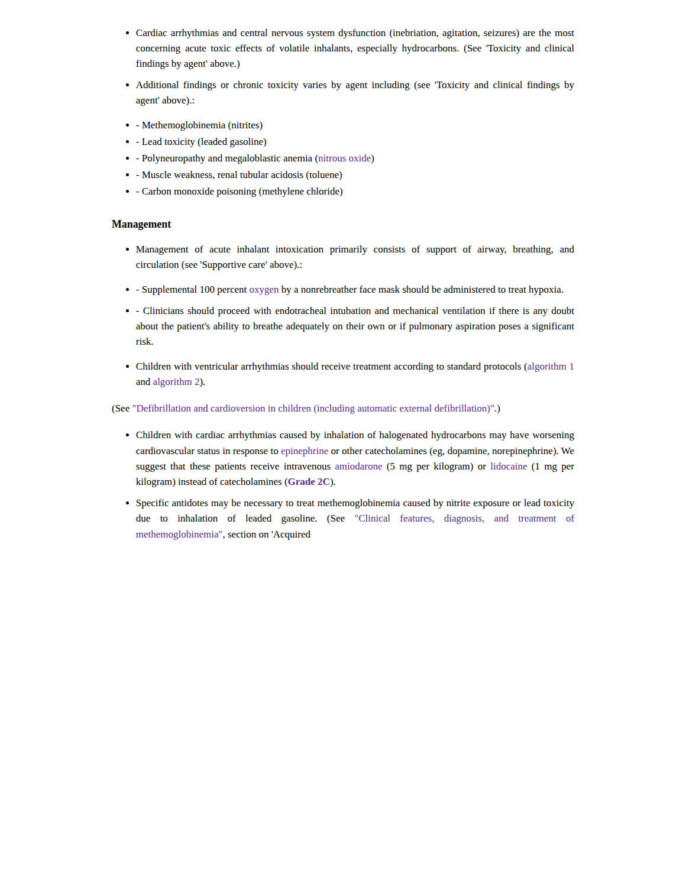Cardiac arrhythmias and central nervous system dysfunction (inebriation, agitation, seizures) are the most concerning acute toxic effects of volatile inhalants, especially hydrocarbons. (See 'Toxicity and clinical findings by agent' above.)
Additional findings or chronic toxicity varies by agent including (see 'Toxicity and clinical findings by agent' above).:
- Methemoglobinemia (nitrites)
- Lead toxicity (leaded gasoline)
- Polyneuropathy and megaloblastic anemia (nitrous oxide)
- Muscle weakness, renal tubular acidosis (toluene)
- Carbon monoxide poisoning (methylene chloride)
Management
Management of acute inhalant intoxication primarily consists of support of airway, breathing, and circulation (see 'Supportive care' above).:
- Supplemental 100 percent oxygen by a nonrebreather face mask should be administered to treat hypoxia.
- Clinicians should proceed with endotracheal intubation and mechanical ventilation if there is any doubt about the patient's ability to breathe adequately on their own or if pulmonary aspiration poses a significant risk.
Children with ventricular arrhythmias should receive treatment according to standard protocols (algorithm 1 and algorithm 2).
(See "Defibrillation and cardioversion in children (including automatic external defibrillation)".)
Children with cardiac arrhythmias caused by inhalation of halogenated hydrocarbons may have worsening cardiovascular status in response to epinephrine or other catecholamines (eg, dopamine, norepinephrine). We suggest that these patients receive intravenous amiodarone (5 mg per kilogram) or lidocaine (1 mg per kilogram) instead of catecholamines (Grade 2C).
Specific antidotes may be necessary to treat methemoglobinemia caused by nitrite exposure or lead toxicity due to inhalation of leaded gasoline. (See "Clinical features, diagnosis, and treatment of methemoglobinemia", section on 'Acquired